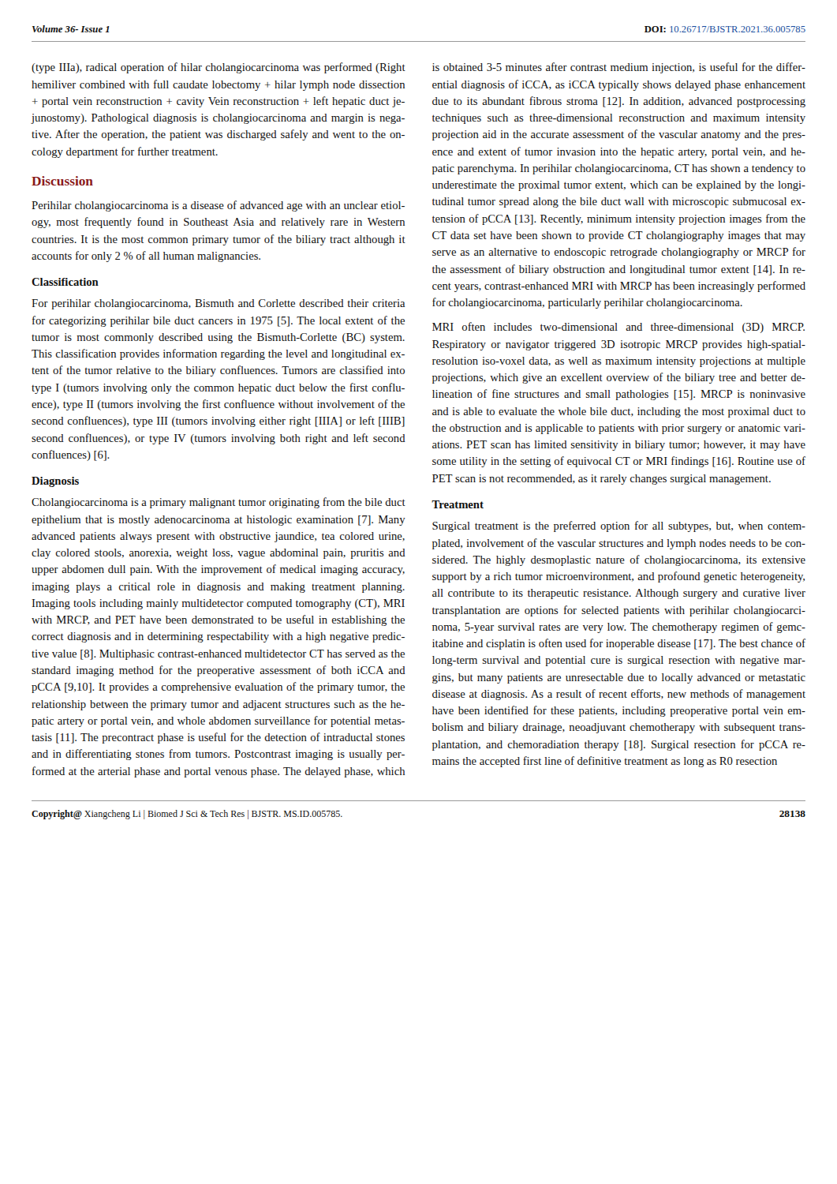Volume 36- Issue 1
DOI: 10.26717/BJSTR.2021.36.005785
(type IIIa), radical operation of hilar cholangiocarcinoma was performed (Right hemiliver combined with full caudate lobectomy + hilar lymph node dissection + portal vein reconstruction + cavity Vein reconstruction + left hepatic duct jejunostomy). Pathological diagnosis is cholangiocarcinoma and margin is negative. After the operation, the patient was discharged safely and went to the oncology department for further treatment.
Discussion
Perihilar cholangiocarcinoma is a disease of advanced age with an unclear etiology, most frequently found in Southeast Asia and relatively rare in Western countries. It is the most common primary tumor of the biliary tract although it accounts for only 2 % of all human malignancies.
Classification
For perihilar cholangiocarcinoma, Bismuth and Corlette described their criteria for categorizing perihilar bile duct cancers in 1975 [5]. The local extent of the tumor is most commonly described using the Bismuth-Corlette (BC) system. This classification provides information regarding the level and longitudinal extent of the tumor relative to the biliary confluences. Tumors are classified into type I (tumors involving only the common hepatic duct below the first confluence), type II (tumors involving the first confluence without involvement of the second confluences), type III (tumors involving either right [IIIA] or left [IIIB] second confluences), or type IV (tumors involving both right and left second confluences) [6].
Diagnosis
Cholangiocarcinoma is a primary malignant tumor originating from the bile duct epithelium that is mostly adenocarcinoma at histologic examination [7]. Many advanced patients always present with obstructive jaundice, tea colored urine, clay colored stools, anorexia, weight loss, vague abdominal pain, pruritis and upper abdomen dull pain. With the improvement of medical imaging accuracy, imaging plays a critical role in diagnosis and making treatment planning. Imaging tools including mainly multidetector computed tomography (CT), MRI with MRCP, and PET have been demonstrated to be useful in establishing the correct diagnosis and in determining respectability with a high negative predictive value [8]. Multiphasic contrast-enhanced multidetector CT has served as the standard imaging method for the preoperative assessment of both iCCA and pCCA [9,10]. It provides a comprehensive evaluation of the primary tumor, the relationship between the primary tumor and adjacent structures such as the hepatic artery or portal vein, and whole abdomen surveillance for potential metastasis [11]. The precontract phase is useful for the detection of intraductal stones and in differentiating stones from tumors. Postcontrast imaging is usually performed at the arterial phase and portal venous phase. The delayed phase, which is obtained 3-5 minutes after contrast medium injection, is useful for the differential diagnosis of iCCA, as iCCA typically shows delayed phase enhancement due to its abundant fibrous stroma [12]. In addition, advanced postprocessing techniques such as three-dimensional reconstruction and maximum intensity projection aid in the accurate assessment of the vascular anatomy and the presence and extent of tumor invasion into the hepatic artery, portal vein, and hepatic parenchyma. In perihilar cholangiocarcinoma, CT has shown a tendency to underestimate the proximal tumor extent, which can be explained by the longitudinal tumor spread along the bile duct wall with microscopic submucosal extension of pCCA [13]. Recently, minimum intensity projection images from the CT data set have been shown to provide CT cholangiography images that may serve as an alternative to endoscopic retrograde cholangiography or MRCP for the assessment of biliary obstruction and longitudinal tumor extent [14]. In recent years, contrast-enhanced MRI with MRCP has been increasingly performed for cholangiocarcinoma, particularly perihilar cholangiocarcinoma.
MRI often includes two-dimensional and three-dimensional (3D) MRCP. Respiratory or navigator triggered 3D isotropic MRCP provides high-spatial-resolution iso-voxel data, as well as maximum intensity projections at multiple projections, which give an excellent overview of the biliary tree and better delineation of fine structures and small pathologies [15]. MRCP is noninvasive and is able to evaluate the whole bile duct, including the most proximal duct to the obstruction and is applicable to patients with prior surgery or anatomic variations. PET scan has limited sensitivity in biliary tumor; however, it may have some utility in the setting of equivocal CT or MRI findings [16]. Routine use of PET scan is not recommended, as it rarely changes surgical management.
Treatment
Surgical treatment is the preferred option for all subtypes, but, when contemplated, involvement of the vascular structures and lymph nodes needs to be considered. The highly desmoplastic nature of cholangiocarcinoma, its extensive support by a rich tumor microenvironment, and profound genetic heterogeneity, all contribute to its therapeutic resistance. Although surgery and curative liver transplantation are options for selected patients with perihilar cholangiocarcinoma, 5-year survival rates are very low. The chemotherapy regimen of gemcitabine and cisplatin is often used for inoperable disease [17]. The best chance of long-term survival and potential cure is surgical resection with negative margins, but many patients are unresectable due to locally advanced or metastatic disease at diagnosis. As a result of recent efforts, new methods of management have been identified for these patients, including preoperative portal vein embolism and biliary drainage, neoadjuvant chemotherapy with subsequent transplantation, and chemoradiation therapy [18]. Surgical resection for pCCA remains the accepted first line of definitive treatment as long as R0 resection
Copyright@ Xiangcheng Li | Biomed J Sci & Tech Res | BJSTR. MS.ID.005785.
28138